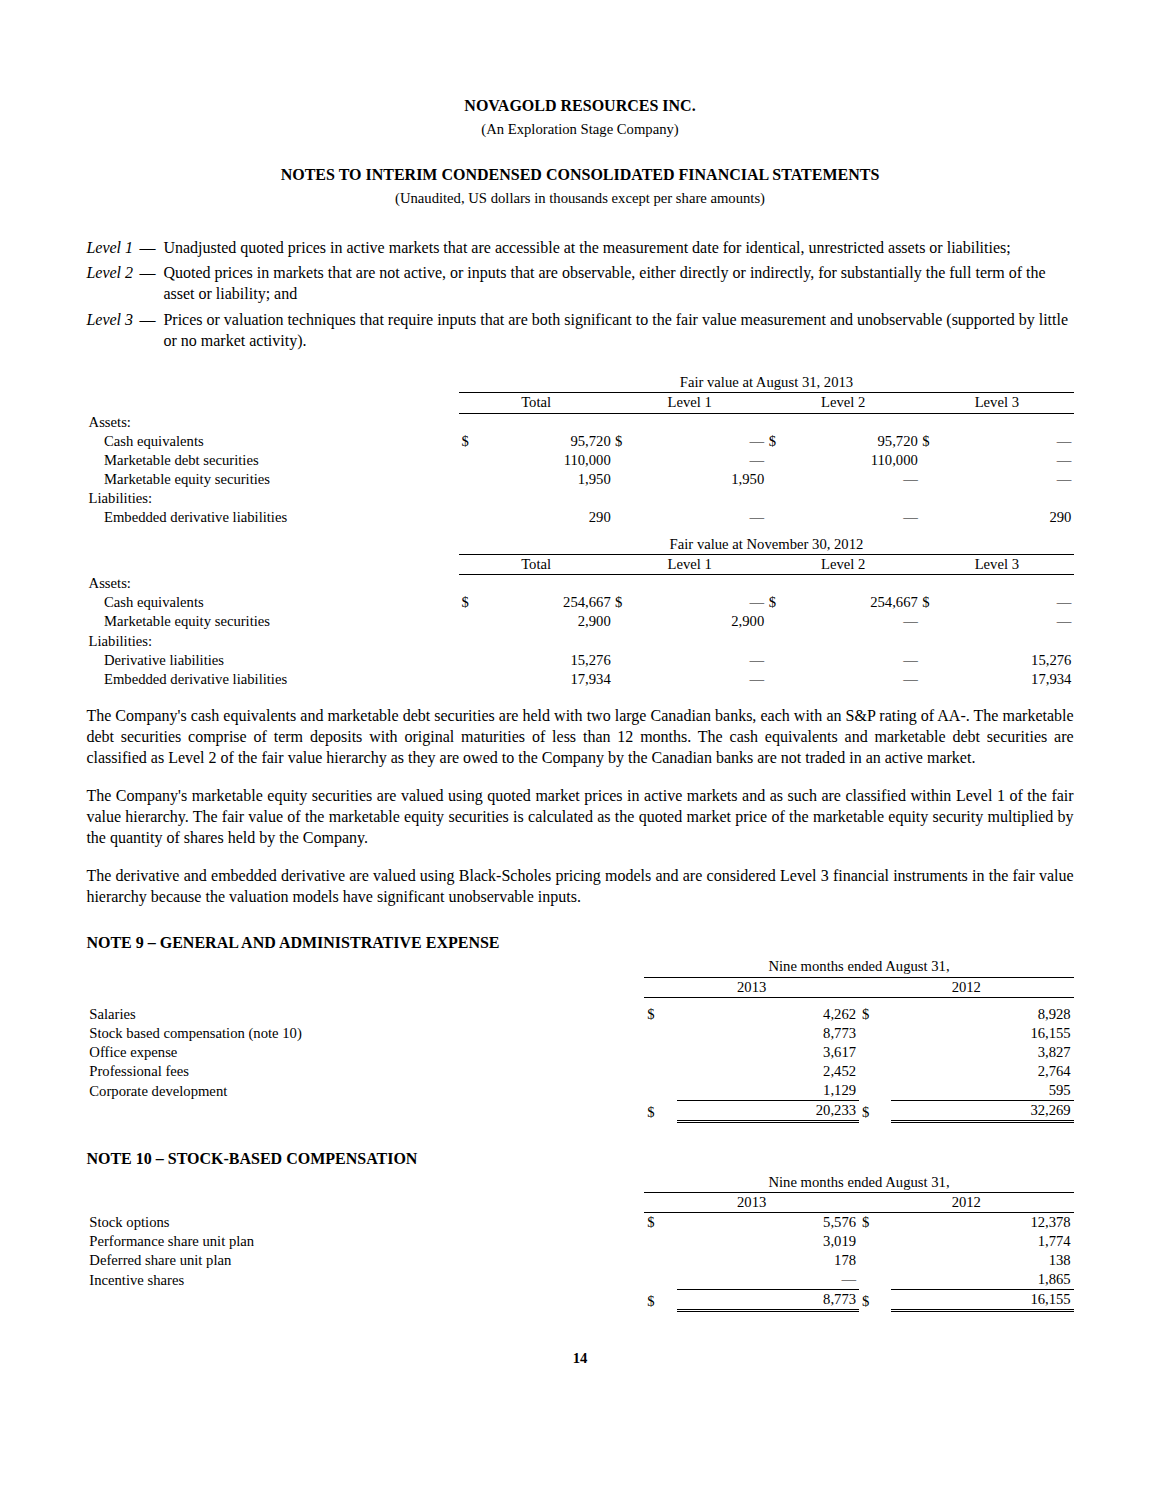NOVAGOLD RESOURCES INC.
(An Exploration Stage Company)
NOTES TO INTERIM CONDENSED CONSOLIDATED FINANCIAL STATEMENTS
(Unaudited, US dollars in thousands except per share amounts)
Level 1— Unadjusted quoted prices in active markets that are accessible at the measurement date for identical, unrestricted assets or liabilities;
Level 2— Quoted prices in markets that are not active, or inputs that are observable, either directly or indirectly, for substantially the full term of the asset or liability; and
Level 3— Prices or valuation techniques that require inputs that are both significant to the fair value measurement and unobservable (supported by little or no market activity).
| | Fair value at August 31, 2013 |
| | Total | Level 1 | Level 2 | Level 3 |
| Assets: | |
| Cash equivalents | $ | 95,720 | $ | — | $ | 95,720 | $ | — |
| Marketable debt securities | | 110,000 | | — | | 110,000 | | — |
| Marketable equity securities | | 1,950 | | 1,950 | | — | | — |
| Liabilities: | |
| Embedded derivative liabilities | | 290 | | — | | — | | 290 |
| | Fair value at November 30, 2012 |
| | Total | Level 1 | Level 2 | Level 3 |
| Assets: | |
| Cash equivalents | $ | 254,667 | $ | — | $ | 254,667 | $ | — |
| Marketable equity securities | | 2,900 | | 2,900 | | — | | — |
| Liabilities: | |
| Derivative liabilities | | 15,276 | | — | | — | | 15,276 |
| Embedded derivative liabilities | | 17,934 | | — | | — | | 17,934 |
The Company's cash equivalents and marketable debt securities are held with two large Canadian banks, each with an S&P rating of AA-. The marketable debt securities comprise of term deposits with original maturities of less than 12 months. The cash equivalents and marketable debt securities are classified as Level 2 of the fair value hierarchy as they are owed to the Company by the Canadian banks are not traded in an active market.
The Company's marketable equity securities are valued using quoted market prices in active markets and as such are classified within Level 1 of the fair value hierarchy. The fair value of the marketable equity securities is calculated as the quoted market price of the marketable equity security multiplied by the quantity of shares held by the Company.
The derivative and embedded derivative are valued using Black-Scholes pricing models and are considered Level 3 financial instruments in the fair value hierarchy because the valuation models have significant unobservable inputs.
NOTE 9 – GENERAL AND ADMINISTRATIVE EXPENSE
| | Nine months ended August 31, |
| | 2013 | 2012 |
| Salaries | $ | 4,262 | $ | 8,928 |
| Stock based compensation (note 10) | | 8,773 | | 16,155 |
| Office expense | | 3,617 | | 3,827 |
| Professional fees | | 2,452 | | 2,764 |
| Corporate development | | 1,129 | | 595 |
| | $ | 20,233 | $ | 32,269 |
NOTE 10 – STOCK-BASED COMPENSATION
| | Nine months ended August 31, |
| | 2013 | 2012 |
| Stock options | $ | 5,576 | $ | 12,378 |
| Performance share unit plan | | 3,019 | | 1,774 |
| Deferred share unit plan | | 178 | | 138 |
| Incentive shares | | — | | 1,865 |
| | $ | 8,773 | $ | 16,155 |
14